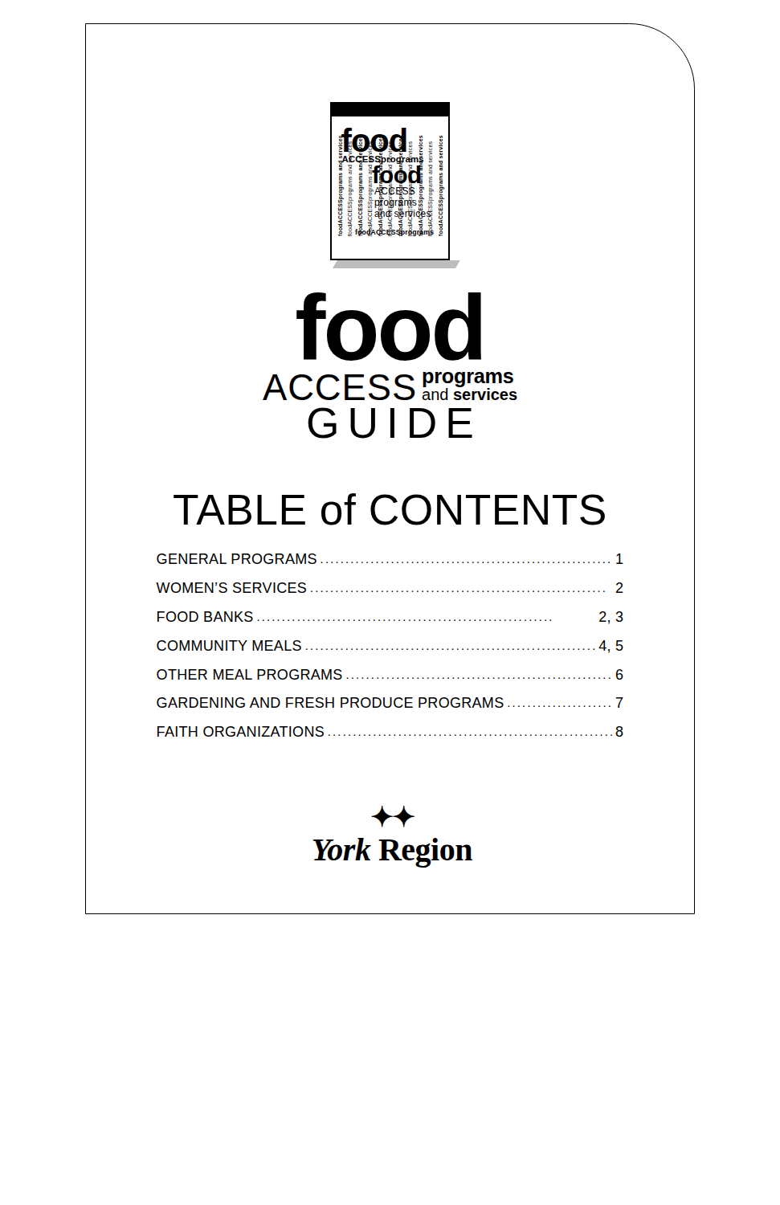foodACCESSprograms and services foodACCESSprograms and services foodACCESSprograms and services foodACCESSprograms and services foodACCESSprograms and services foodACCESSprograms and services foodACCESSprograms and services foodACCESSprograms and services foodACCESSprograms and services foodACCESSprograms and services foodACCESSprograms and services
food ACCESSprograms food ACCESS
programs
and services foodACCESSprograms
food ACCESS programs and services GUIDE
TABLE of CONTENTS
GENERAL PROGRAMS........................................................... 1
WOMEN’S SERVICES........................................................... 2
FOOD BANKS........................................................... 2, 3
COMMUNITY MEALS........................................................... 4, 5
OTHER MEAL PROGRAMS........................................................... 6
GARDENING AND FRESH PRODUCE PROGRAMS........................................................... 7
FAITH ORGANIZATIONS........................................................... 8
✦✦ York Region